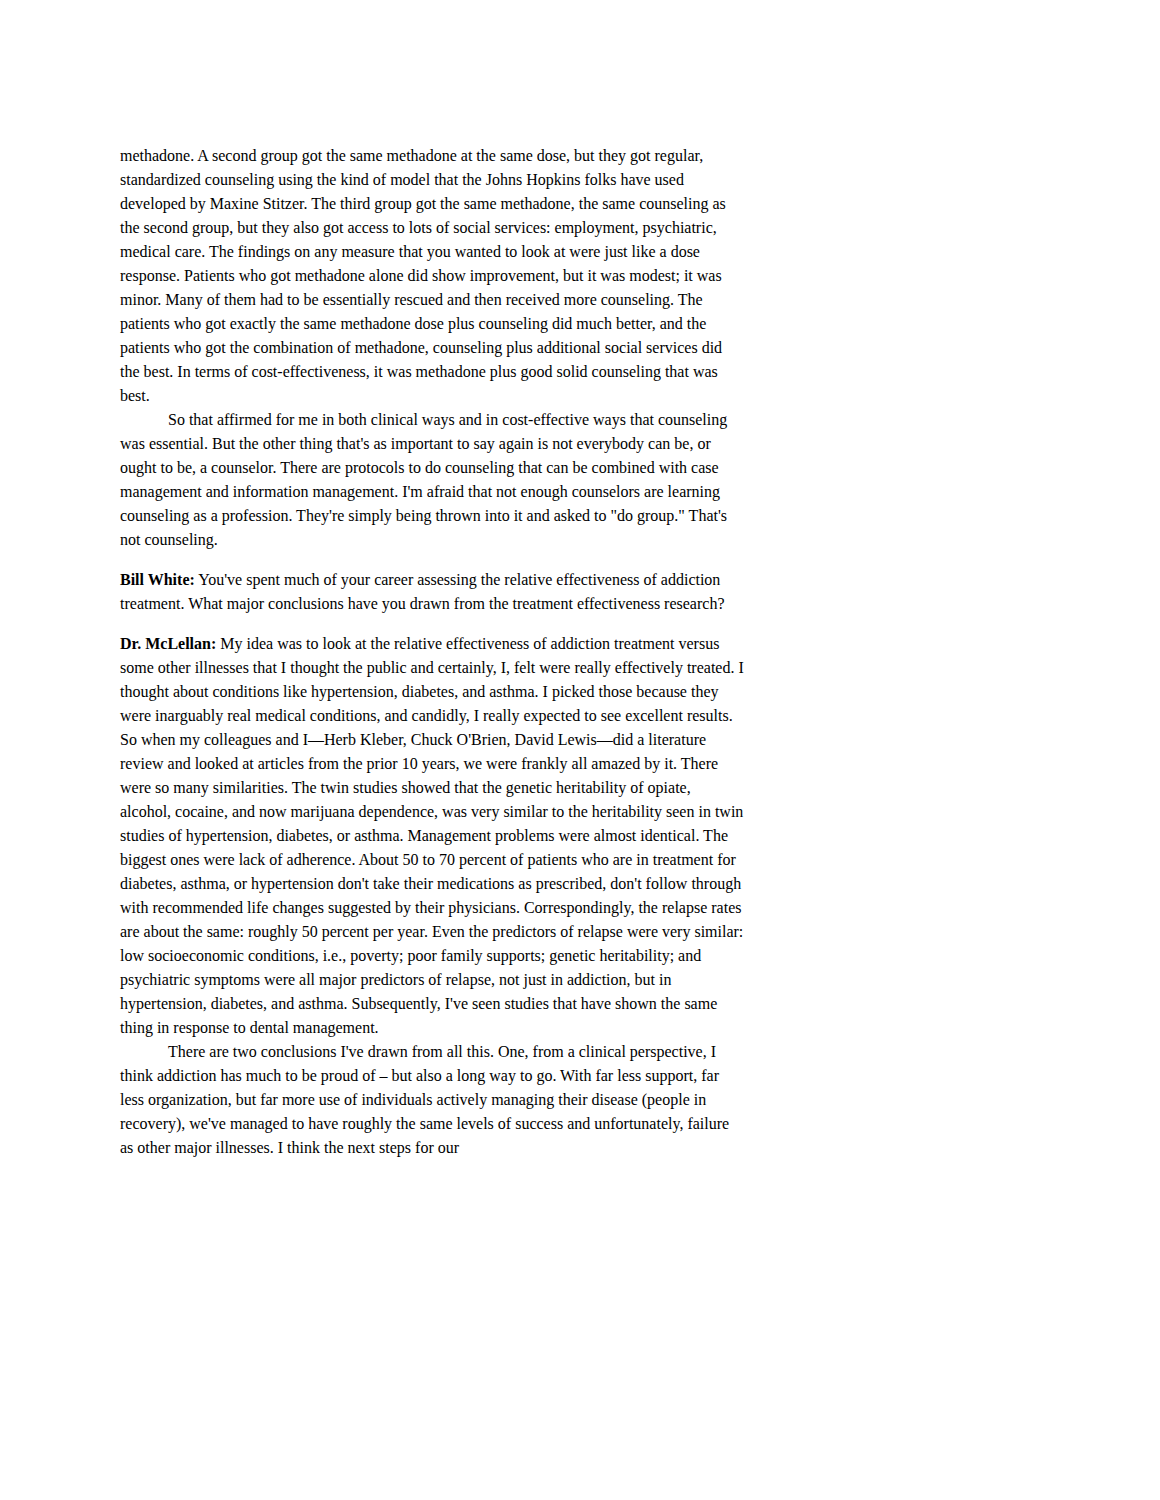methadone. A second group got the same methadone at the same dose, but they got regular, standardized counseling using the kind of model that the Johns Hopkins folks have used developed by Maxine Stitzer. The third group got the same methadone, the same counseling as the second group, but they also got access to lots of social services: employment, psychiatric, medical care. The findings on any measure that you wanted to look at were just like a dose response. Patients who got methadone alone did show improvement, but it was modest; it was minor. Many of them had to be essentially rescued and then received more counseling. The patients who got exactly the same methadone dose plus counseling did much better, and the patients who got the combination of methadone, counseling plus additional social services did the best. In terms of cost-effectiveness, it was methadone plus good solid counseling that was best.
So that affirmed for me in both clinical ways and in cost-effective ways that counseling was essential. But the other thing that's as important to say again is not everybody can be, or ought to be, a counselor. There are protocols to do counseling that can be combined with case management and information management. I'm afraid that not enough counselors are learning counseling as a profession. They're simply being thrown into it and asked to "do group." That's not counseling.
Bill White: You've spent much of your career assessing the relative effectiveness of addiction treatment. What major conclusions have you drawn from the treatment effectiveness research?
Dr. McLellan: My idea was to look at the relative effectiveness of addiction treatment versus some other illnesses that I thought the public and certainly, I, felt were really effectively treated. I thought about conditions like hypertension, diabetes, and asthma. I picked those because they were inarguably real medical conditions, and candidly, I really expected to see excellent results. So when my colleagues and I—Herb Kleber, Chuck O'Brien, David Lewis—did a literature review and looked at articles from the prior 10 years, we were frankly all amazed by it. There were so many similarities. The twin studies showed that the genetic heritability of opiate, alcohol, cocaine, and now marijuana dependence, was very similar to the heritability seen in twin studies of hypertension, diabetes, or asthma. Management problems were almost identical. The biggest ones were lack of adherence. About 50 to 70 percent of patients who are in treatment for diabetes, asthma, or hypertension don't take their medications as prescribed, don't follow through with recommended life changes suggested by their physicians. Correspondingly, the relapse rates are about the same: roughly 50 percent per year. Even the predictors of relapse were very similar: low socioeconomic conditions, i.e., poverty; poor family supports; genetic heritability; and psychiatric symptoms were all major predictors of relapse, not just in addiction, but in hypertension, diabetes, and asthma. Subsequently, I've seen studies that have shown the same thing in response to dental management.
There are two conclusions I've drawn from all this. One, from a clinical perspective, I think addiction has much to be proud of – but also a long way to go. With far less support, far less organization, but far more use of individuals actively managing their disease (people in recovery), we've managed to have roughly the same levels of success and unfortunately, failure as other major illnesses. I think the next steps for our